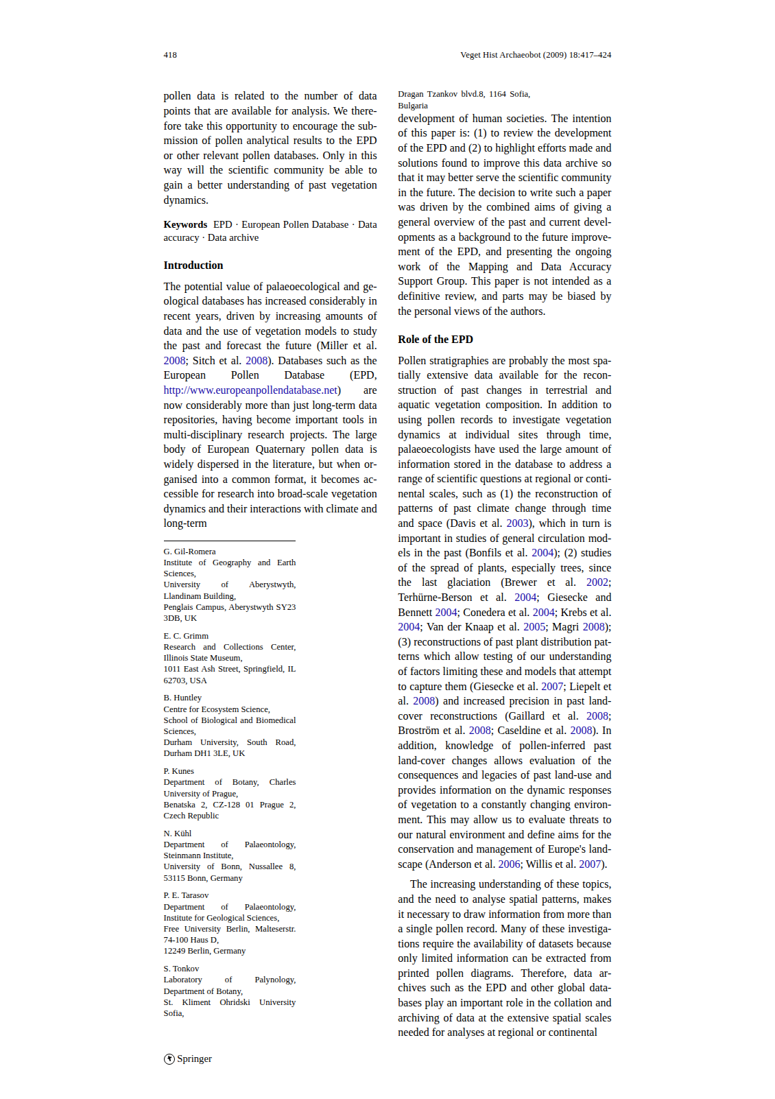418 Veget Hist Archaeobot (2009) 18:417–424
pollen data is related to the number of data points that are available for analysis. We therefore take this opportunity to encourage the submission of pollen analytical results to the EPD or other relevant pollen databases. Only in this way will the scientific community be able to gain a better understanding of past vegetation dynamics.
Keywords EPD · European Pollen Database · Data accuracy · Data archive
Introduction
The potential value of palaeoecological and geological databases has increased considerably in recent years, driven by increasing amounts of data and the use of vegetation models to study the past and forecast the future (Miller et al. 2008; Sitch et al. 2008). Databases such as the European Pollen Database (EPD, http://www.europeanpollendatabase.net) are now considerably more than just long-term data repositories, having become important tools in multi-disciplinary research projects. The large body of European Quaternary pollen data is widely dispersed in the literature, but when organised into a common format, it becomes accessible for research into broad-scale vegetation dynamics and their interactions with climate and long-term
G. Gil-Romera
Institute of Geography and Earth Sciences,
University of Aberystwyth, Llandinam Building,
Penglais Campus, Aberystwyth SY23 3DB, UK
E. C. Grimm
Research and Collections Center, Illinois State Museum,
1011 East Ash Street, Springfield, IL 62703, USA
B. Huntley
Centre for Ecosystem Science,
School of Biological and Biomedical Sciences,
Durham University, South Road, Durham DH1 3LE, UK
P. Kunes
Department of Botany, Charles University of Prague,
Benatska 2, CZ-128 01 Prague 2, Czech Republic
N. Kühl
Department of Palaeontology, Steinmann Institute,
University of Bonn, Nussallee 8, 53115 Bonn, Germany
P. E. Tarasov
Department of Palaeontology, Institute for Geological Sciences,
Free University Berlin, Malteserstr. 74-100 Haus D,
12249 Berlin, Germany
S. Tonkov
Laboratory of Palynology, Department of Botany,
St. Kliment Ohridski University Sofia,
Dragan Tzankov blvd.8, 1164 Sofia, Bulgaria
development of human societies. The intention of this paper is: (1) to review the development of the EPD and (2) to highlight efforts made and solutions found to improve this data archive so that it may better serve the scientific community in the future. The decision to write such a paper was driven by the combined aims of giving a general overview of the past and current developments as a background to the future improvement of the EPD, and presenting the ongoing work of the Mapping and Data Accuracy Support Group. This paper is not intended as a definitive review, and parts may be biased by the personal views of the authors.
Role of the EPD
Pollen stratigraphies are probably the most spatially extensive data available for the reconstruction of past changes in terrestrial and aquatic vegetation composition. In addition to using pollen records to investigate vegetation dynamics at individual sites through time, palaeoecologists have used the large amount of information stored in the database to address a range of scientific questions at regional or continental scales, such as (1) the reconstruction of patterns of past climate change through time and space (Davis et al. 2003), which in turn is important in studies of general circulation models in the past (Bonfils et al. 2004); (2) studies of the spread of plants, especially trees, since the last glaciation (Brewer et al. 2002; Terhürne-Berson et al. 2004; Giesecke and Bennett 2004; Conedera et al. 2004; Krebs et al. 2004; Van der Knaap et al. 2005; Magri 2008); (3) reconstructions of past plant distribution patterns which allow testing of our understanding of factors limiting these and models that attempt to capture them (Giesecke et al. 2007; Liepelt et al. 2008) and increased precision in past land-cover reconstructions (Gaillard et al. 2008; Broström et al. 2008; Caseldine et al. 2008). In addition, knowledge of pollen-inferred past land-cover changes allows evaluation of the consequences and legacies of past land-use and provides information on the dynamic responses of vegetation to a constantly changing environment. This may allow us to evaluate threats to our natural environment and define aims for the conservation and management of Europe's landscape (Anderson et al. 2006; Willis et al. 2007).
The increasing understanding of these topics, and the need to analyse spatial patterns, makes it necessary to draw information from more than a single pollen record. Many of these investigations require the availability of datasets because only limited information can be extracted from printed pollen diagrams. Therefore, data archives such as the EPD and other global databases play an important role in the collation and archiving of data at the extensive spatial scales needed for analyses at regional or continental
Springer